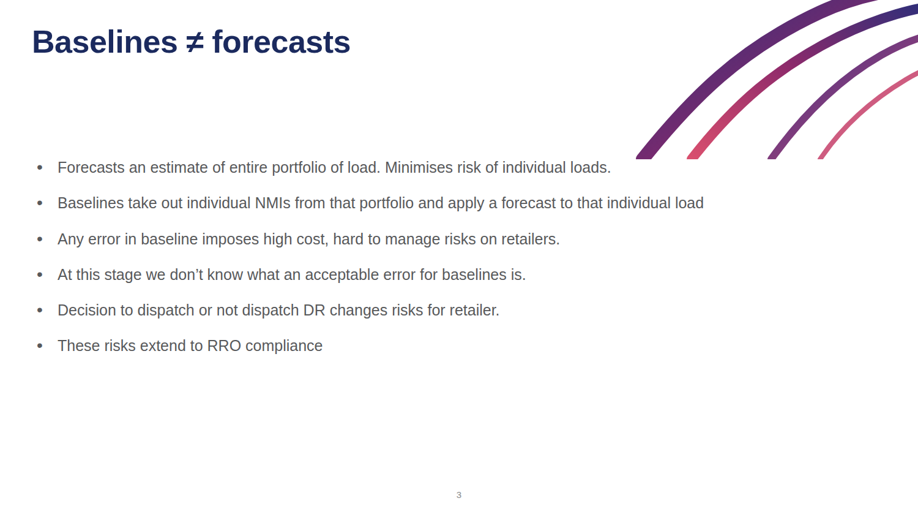Baselines ≠ forecasts
Forecasts an estimate of entire portfolio of load. Minimises risk of individual loads.
Baselines take out individual NMIs from that portfolio and apply a forecast to that individual load
Any error in baseline imposes high cost, hard to manage risks on retailers.
At this stage we don’t know what an acceptable error for baselines is.
Decision to dispatch or not dispatch DR changes risks for retailer.
These risks extend to RRO compliance
3